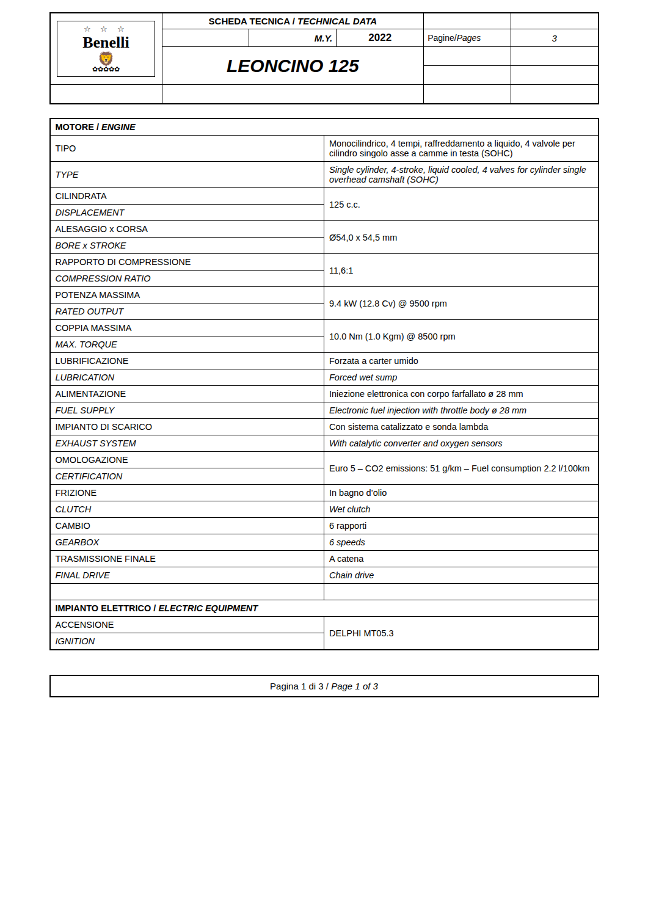| ☆ ☆ ☆ Benelli 🦁 ✿✿✿✿✿ | SCHEDA TECNICA / TECHNICAL DATA | | |
| | M.Y. | 2022 | Pagine/ Pages | 3 |
| LEONCINO 125 | | |
| MOTORE / ENGINE |
| TIPO | Monocilindrico, 4 tempi, raffreddamento a liquido, 4 valvole per cilindro singolo asse a camme in testa (SOHC) |
| TYPE | Single cylinder, 4-stroke, liquid cooled, 4 valves for cylinder single overhead camshaft (SOHC) |
| CILINDRATA | 125 c.c. |
| DISPLACEMENT |
| ALESAGGIO x CORSA | Ø54,0 x 54,5 mm |
| BORE x STROKE |
| RAPPORTO DI COMPRESSIONE | 11,6:1 |
| COMPRESSION RATIO |
| POTENZA MASSIMA | 9.4 kW (12.8 Cv) @ 9500 rpm |
| RATED OUTPUT |
| COPPIA MASSIMA | 10.0 Nm (1.0 Kgm) @ 8500 rpm |
| MAX. TORQUE |
| LUBRIFICAZIONE | Forzata a carter umido |
| LUBRICATION | Forced wet sump |
| ALIMENTAZIONE | Iniezione elettronica con corpo farfallato ø 28 mm |
| FUEL SUPPLY | Electronic fuel injection with throttle body ø 28 mm |
| IMPIANTO DI SCARICO | Con sistema catalizzato e sonda lambda |
| EXHAUST SYSTEM | With catalytic converter and oxygen sensors |
| OMOLOGAZIONE | Euro 5 – CO2 emissions: 51 g/km – Fuel consumption 2.2 l/100km |
| CERTIFICATION |
| FRIZIONE | In bagno d’olio |
| CLUTCH | Wet clutch |
| CAMBIO | 6 rapporti |
| GEARBOX | 6 speeds |
| TRASMISSIONE FINALE | A catena |
| FINAL DRIVE | Chain drive |
| IMPIANTO ELETTRICO / ELECTRIC EQUIPMENT |
| ACCENSIONE | DELPHI MT05.3 |
| IGNITION |
Pagina 1 di 3 / Page 1 of 3